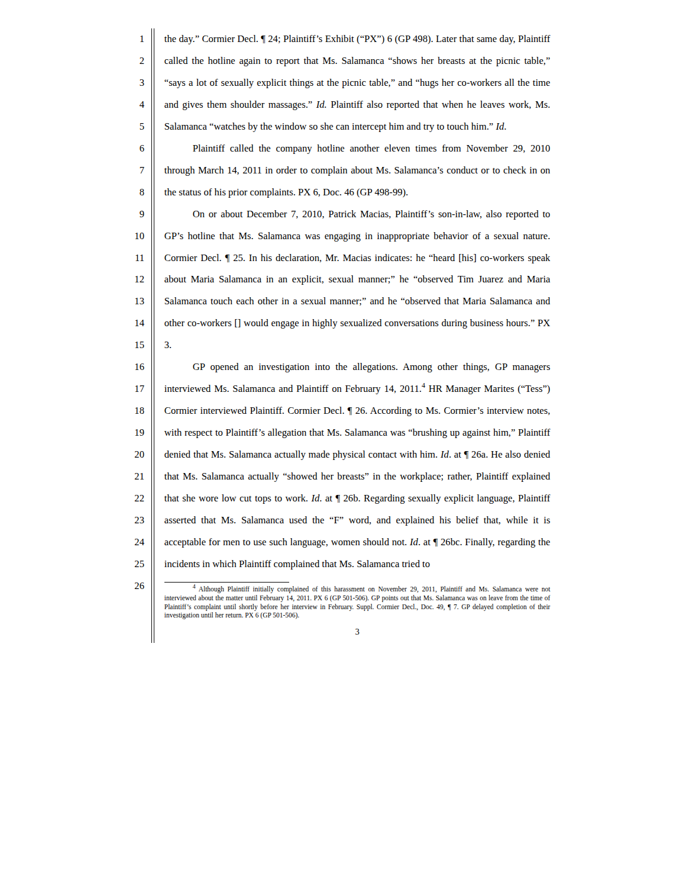1
2
3
4
5
6
7
8
9
10
11
12
13
14
15
16
17
18
19
20
21
22
23
24
25
26
the day.” Cormier Decl. ¶ 24; Plaintiff’s Exhibit (“PX”) 6 (GP 498). Later that same day, Plaintiff called the hotline again to report that Ms. Salamanca “shows her breasts at the picnic table,” “says a lot of sexually explicit things at the picnic table,” and “hugs her co-workers all the time and gives them shoulder massages.” Id. Plaintiff also reported that when he leaves work, Ms. Salamanca “watches by the window so she can intercept him and try to touch him.” Id.
Plaintiff called the company hotline another eleven times from November 29, 2010 through March 14, 2011 in order to complain about Ms. Salamanca’s conduct or to check in on the status of his prior complaints. PX 6, Doc. 46 (GP 498-99).
On or about December 7, 2010, Patrick Macias, Plaintiff’s son-in-law, also reported to GP’s hotline that Ms. Salamanca was engaging in inappropriate behavior of a sexual nature. Cormier Decl. ¶ 25. In his declaration, Mr. Macias indicates: he “heard [his] co-workers speak about Maria Salamanca in an explicit, sexual manner;” he “observed Tim Juarez and Maria Salamanca touch each other in a sexual manner;” and he “observed that Maria Salamanca and other co-workers [] would engage in highly sexualized conversations during business hours.” PX 3.
GP opened an investigation into the allegations. Among other things, GP managers interviewed Ms. Salamanca and Plaintiff on February 14, 2011.4 HR Manager Marites (“Tess”) Cormier interviewed Plaintiff. Cormier Decl. ¶ 26. According to Ms. Cormier’s interview notes, with respect to Plaintiff’s allegation that Ms. Salamanca was “brushing up against him,” Plaintiff denied that Ms. Salamanca actually made physical contact with him. Id. at ¶ 26a. He also denied that Ms. Salamanca actually “showed her breasts” in the workplace; rather, Plaintiff explained that she wore low cut tops to work. Id. at ¶ 26b. Regarding sexually explicit language, Plaintiff asserted that Ms. Salamanca used the “F” word, and explained his belief that, while it is acceptable for men to use such language, women should not. Id. at ¶ 26bc. Finally, regarding the incidents in which Plaintiff complained that Ms. Salamanca tried to
4 Although Plaintiff initially complained of this harassment on November 29, 2011, Plaintiff and Ms. Salamanca were not interviewed about the matter until February 14, 2011. PX 6 (GP 501-506). GP points out that Ms. Salamanca was on leave from the time of Plaintiff’s complaint until shortly before her interview in February. Suppl. Cormier Decl., Doc. 49, ¶ 7. GP delayed completion of their investigation until her return. PX 6 (GP 501-506).
3